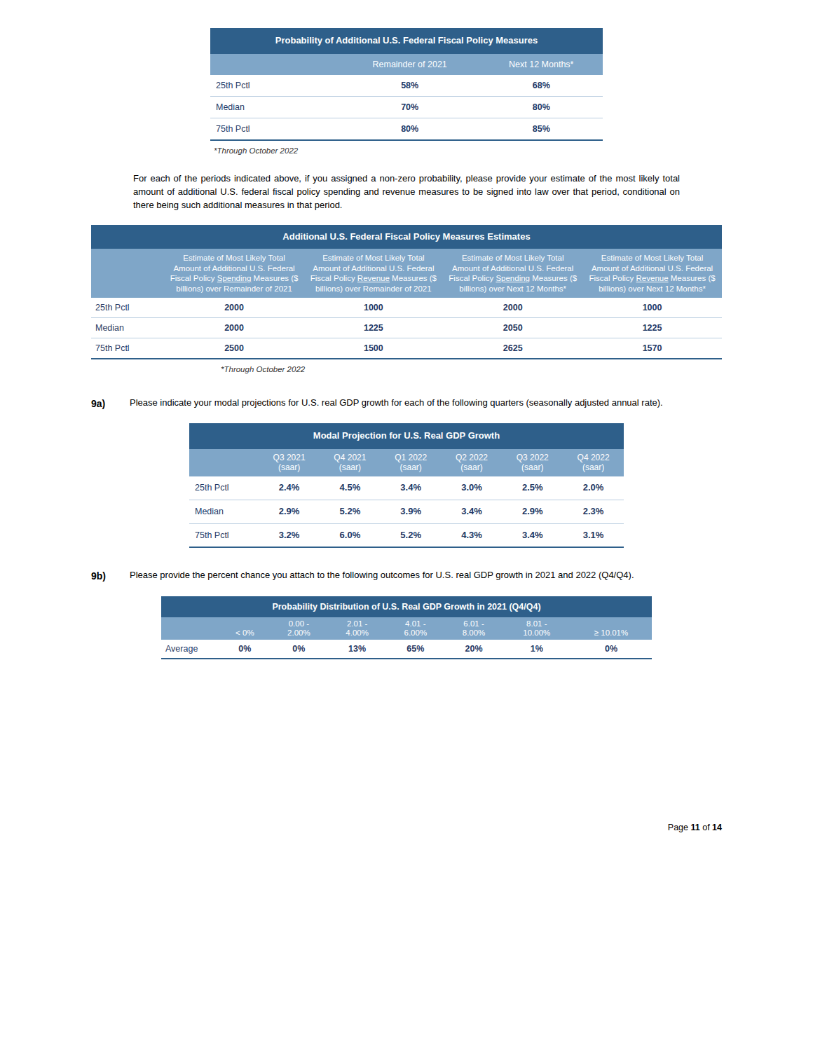| Probability of Additional U.S. Federal Fiscal Policy Measures |
| | Remainder of 2021 | Next 12 Months* |
| 25th Pctl | 58% | 68% |
| Median | 70% | 80% |
| 75th Pctl | 80% | 85% |
*Through October 2022
For each of the periods indicated above, if you assigned a non-zero probability, please provide your estimate of the most likely total amount of additional U.S. federal fiscal policy spending and revenue measures to be signed into law over that period, conditional on there being such additional measures in that period.
| Additional U.S. Federal Fiscal Policy Measures Estimates |
| | Estimate of Most Likely Total Amount of Additional U.S. Federal Fiscal Policy Spending Measures ($ billions) over Remainder of 2021 | Estimate of Most Likely Total Amount of Additional U.S. Federal Fiscal Policy Revenue Measures ($ billions) over Remainder of 2021 | Estimate of Most Likely Total Amount of Additional U.S. Federal Fiscal Policy Spending Measures ($ billions) over Next 12 Months* | Estimate of Most Likely Total Amount of Additional U.S. Federal Fiscal Policy Revenue Measures ($ billions) over Next 12 Months* |
| 25th Pctl | 2000 | 1000 | 2000 | 1000 |
| Median | 2000 | 1225 | 2050 | 1225 |
| 75th Pctl | 2500 | 1500 | 2625 | 1570 |
*Through October 2022
9a)
Please indicate your modal projections for U.S. real GDP growth for each of the following quarters (seasonally adjusted annual rate).
| Modal Projection for U.S. Real GDP Growth |
| | Q3 2021 (saar) | Q4 2021 (saar) | Q1 2022 (saar) | Q2 2022 (saar) | Q3 2022 (saar) | Q4 2022 (saar) |
| 25th Pctl | 2.4% | 4.5% | 3.4% | 3.0% | 2.5% | 2.0% |
| Median | 2.9% | 5.2% | 3.9% | 3.4% | 2.9% | 2.3% |
| 75th Pctl | 3.2% | 6.0% | 5.2% | 4.3% | 3.4% | 3.1% |
9b)
Please provide the percent chance you attach to the following outcomes for U.S. real GDP growth in 2021 and 2022 (Q4/Q4).
| Probability Distribution of U.S. Real GDP Growth in 2021 (Q4/Q4) |
| | < 0% | 0.00 - 2.00% | 2.01 - 4.00% | 4.01 - 6.00% | 6.01 - 8.00% | 8.01 - 10.00% | ≥ 10.01% |
| Average | 0% | 0% | 13% | 65% | 20% | 1% | 0% |
Page 11 of 14